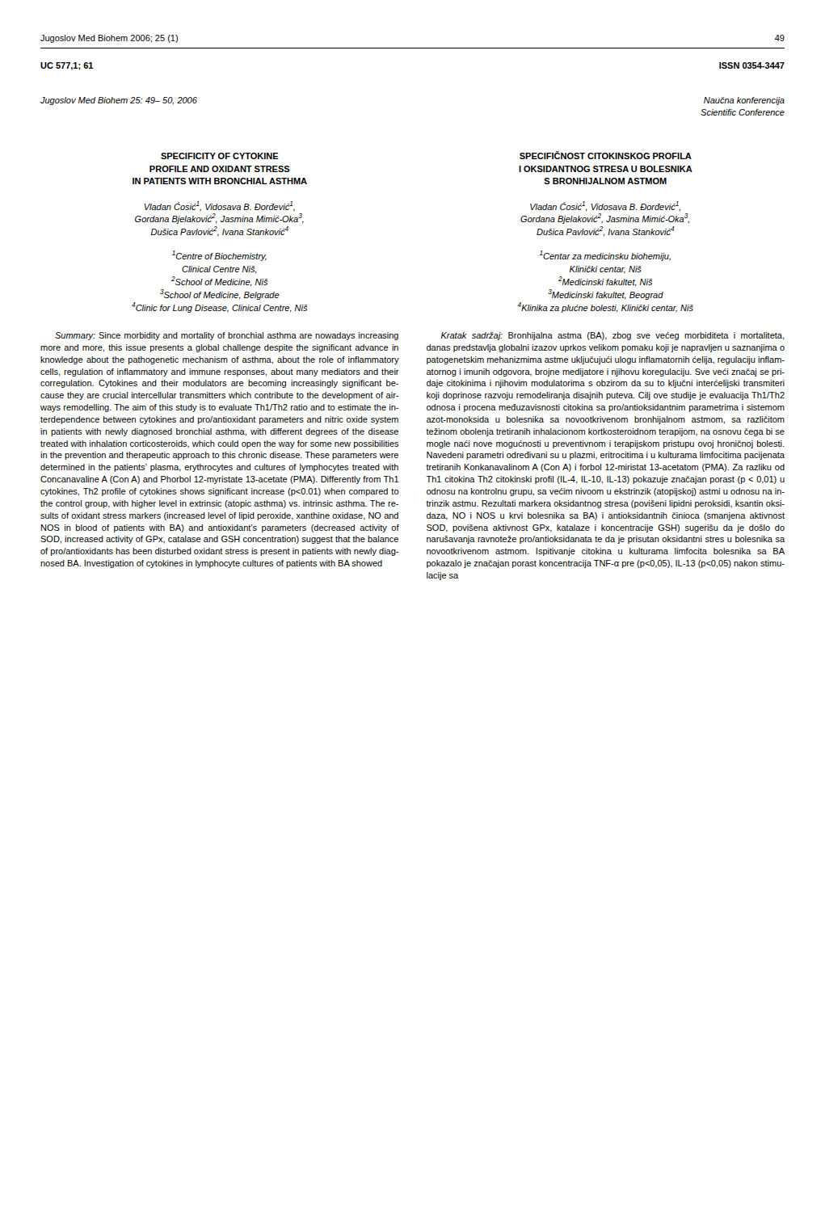Jugoslov Med Biohem 2006; 25 (1) 49
UC 577,1; 61 ISSN 0354-3447
Jugoslov Med Biohem 25: 49– 50, 2006
Naučna konferencija
Scientific Conference
Specificity of cytokine
profile and oxidant stress
in patients with bronchial asthma
Vladan Ćosić1, Vidosava B. Đorđević1,
Gordana Bjelaković2, Jasmina Mimić-Oka3,
Dušica Pavlović2, Ivana Stanković4
1Centre of Biochemistry,
Clinical Centre Niš,
2School of Medicine, Niš
3School of Medicine, Belgrade
4Clinic for Lung Disease, Clinical Centre, Niš
Summary: Since morbidity and mortality of bronchial asthma are nowadays increasing more and more, this issue presents a global challenge despite the significant advance in knowledge about the pathogenetic mechanism of asthma, about the role of inflammatory cells, regulation of inflammatory and immune responses, about many mediators and their corregulation. Cytokines and their modulators are becoming increasingly significant because they are crucial intercellular transmitters which contribute to the development of airways remodelling. The aim of this study is to evaluate Th1/Th2 ratio and to estimate the interdependence between cytokines and pro/antioxidant parameters and nitric oxide system in patients with newly diagnosed bronchial asthma, with different degrees of the disease treated with inhalation corticosteroids, which could open the way for some new possibilities in the prevention and therapeutic approach to this chronic disease. These parameters were determined in the patients’ plasma, erythrocytes and cultures of lymphocytes treated with Concanavaline A (Con A) and Phorbol 12-myristate 13-acetate (PMA). Differently from Th1 cytokines, Th2 profile of cytokines shows significant increase (p<0.01) when compared to the control group, with higher level in extrinsic (atopic asthma) vs. intrinsic asthma. The results of oxidant stress markers (increased level of lipid peroxide, xanthine oxidase, NO and NOS in blood of patients with BA) and antioxidant’s parameters (decreased activity of SOD, increased activity of GPx, catalase and GSH concentration) suggest that the balance of pro/antioxidants has been disturbed oxidant stress is present in patients with newly diagnosed BA. Investigation of cytokines in lymphocyte cultures of patients with BA showed
Specifičnost citokinskog profila
i oksidantnog stresa u bolesnika
s bronhijalnom astmom
Vladan Ćosić1, Vidosava B. Đorđević1,
Gordana Bjelaković2, Jasmina Mimić-Oka3,
Dušica Pavlović2, Ivana Stanković4
1Centar za medicinsku biohemiju,
Klinički centar, Niš
2Medicinski fakultet, Niš
3Medicinski fakultet, Beograd
4Klinika za plućne bolesti, Klinički centar, Niš
Kratak sadržaj: Bronhijalna astma (BA), zbog sve većeg morbiditeta i mortaliteta, danas predstavlja globalni izazov uprkos velikom pomaku koji je napravljen u saznanjima o patogenetskim mehanizmima astme uključujući ulogu inflamatornih ćelija, regulaciju inflamatornog i imunih odgovora, brojne medijatore i njihovu koregulaciju. Sve veći značaj se pridaje citokinima i njihovim modulatorima s obzirom da su to ključni interćelijski transmiteri koji doprinose razvoju remodeliranja disajnih puteva. Cilj ove studije je evaluacija Th1/Th2 odnosa i procena međuzavisnosti citokina sa pro/antioksidantnim parametrima i sistemom azot-monoksida u bolesnika sa novootkrivenom bronhijalnom astmom, sa različitom težinom obolenja tretiranih inhalacionom kortkosteroidnom terapijom, na osnovu čega bi se mogle naći nove mogućnosti u preventivnom i terapijskom pristupu ovoj hroničnoj bolesti. Navedeni parametri određivani su u plazmi, eritrocitima i u kulturama limfocitima pacijenata tretiranih Konkanavalinom A (Con A) i forbol 12-miristat 13-acetatom (PMA). Za razliku od Th1 citokina Th2 citokinski profil (IL-4, IL-10, IL-13) pokazuje značajan porast (p < 0,01) u odnosu na kontrolnu grupu, sa većim nivoom u ekstrinzik (atopijskoj) astmi u odnosu na intrinzik astmu. Rezultati markera oksidantnog stresa (povišeni lipidni peroksidi, ksantin oksidaza, NO i NOS u krvi bolesnika sa BA) i antioksidantnih činioca (smanjena aktivnost SOD, povišena aktivnost GPx, katalaze i koncentracije GSH) sugerišu da je došlo do narušavanja ravnoteže pro/antioksidanata te da je prisutan oksidantni stres u bolesnika sa novootkrivenom astmom. Ispitivanje citokina u kulturama limfocita bolesnika sa BA pokazalo je značajan porast koncentracija TNF-α pre (p<0,05), IL-13 (p<0,05) nakon stimulacije sa